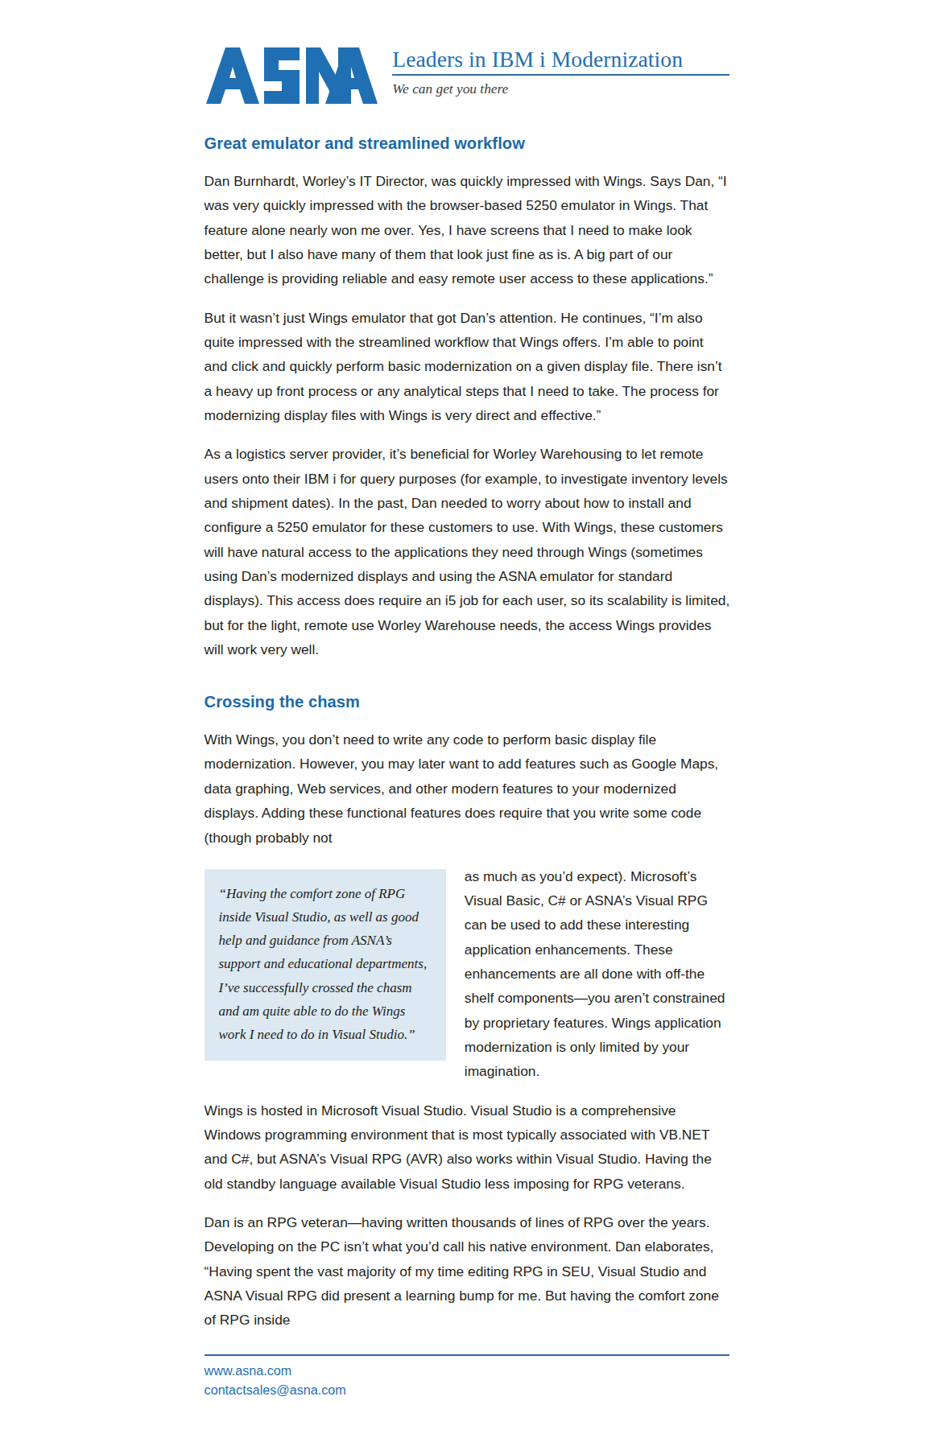Leaders in IBM i Modernization
We can get you there
Great emulator and streamlined workflow
Dan Burnhardt, Worley’s IT Director, was quickly impressed with Wings. Says Dan, “I was very quickly impressed with the browser-based 5250 emulator in Wings. That feature alone nearly won me over. Yes, I have screens that I need to make look better, but I also have many of them that look just fine as is. A big part of our challenge is providing reliable and easy remote user access to these applications.”
But it wasn’t just Wings emulator that got Dan’s attention. He continues, “I’m also quite impressed with the streamlined workflow that Wings offers. I’m able to point and click and quickly perform basic modernization on a given display file. There isn’t a heavy up front process or any analytical steps that I need to take. The process for modernizing display files with Wings is very direct and effective.”
As a logistics server provider, it’s beneficial for Worley Warehousing to let remote users onto their IBM i for query purposes (for example, to investigate inventory levels and shipment dates). In the past, Dan needed to worry about how to install and configure a 5250 emulator for these customers to use. With Wings, these customers will have natural access to the applications they need through Wings (sometimes using Dan’s modernized displays and using the ASNA emulator for standard displays). This access does require an i5 job for each user, so its scalability is limited, but for the light, remote use Worley Warehouse needs, the access Wings provides will work very well.
Crossing the chasm
With Wings, you don’t need to write any code to perform basic display file modernization. However, you may later want to add features such as Google Maps, data graphing, Web services, and other modern features to your modernized displays. Adding these functional features does require that you write some code (though probably not
“Having the comfort zone of RPG inside Visual Studio, as well as good help and guidance from ASNA’s support and educational departments, I’ve successfully crossed the chasm and am quite able to do the Wings work I need to do in Visual Studio.”
as much as you’d expect). Microsoft’s Visual Basic, C# or ASNA’s Visual RPG can be used to add these interesting application enhancements. These enhancements are all done with off-the shelf components—you aren’t constrained by proprietary features. Wings application modernization is only limited by your imagination.
Wings is hosted in Microsoft Visual Studio. Visual Studio is a comprehensive Windows programming environment that is most typically associated with VB.NET and C#, but ASNA’s Visual RPG (AVR) also works within Visual Studio. Having the old standby language available Visual Studio less imposing for RPG veterans.
Dan is an RPG veteran—having written thousands of lines of RPG over the years. Developing on the PC isn’t what you’d call his native environment. Dan elaborates, “Having spent the vast majority of my time editing RPG in SEU, Visual Studio and ASNA Visual RPG did present a learning bump for me. But having the comfort zone of RPG inside
www.asna.com contactsales@asna.com